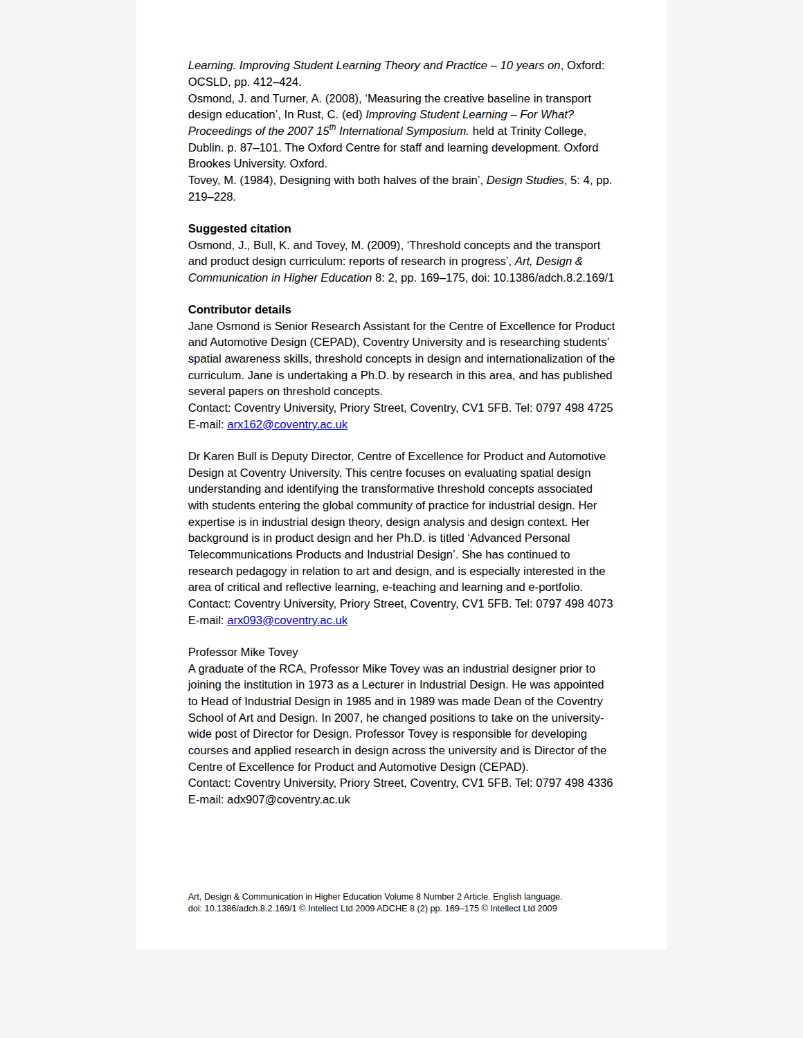Learning. Improving Student Learning Theory and Practice – 10 years on, Oxford: OCSLD, pp. 412–424.
Osmond, J. and Turner, A. (2008), ‘Measuring the creative baseline in transport design education’, In Rust, C. (ed) Improving Student Learning – For What? Proceedings of the 2007 15th International Symposium. held at Trinity College, Dublin. p. 87–101. The Oxford Centre for staff and learning development. Oxford Brookes University. Oxford.
Tovey, M. (1984), Designing with both halves of the brain’, Design Studies, 5: 4, pp. 219–228.
Suggested citation
Osmond, J., Bull, K. and Tovey, M. (2009), ‘Threshold concepts and the transport and product design curriculum: reports of research in progress’, Art, Design & Communication in Higher Education 8: 2, pp. 169–175, doi: 10.1386/adch.8.2.169/1
Contributor details
Jane Osmond is Senior Research Assistant for the Centre of Excellence for Product and Automotive Design (CEPAD), Coventry University and is researching students’ spatial awareness skills, threshold concepts in design and internationalization of the curriculum. Jane is undertaking a Ph.D. by research in this area, and has published several papers on threshold concepts.
Contact: Coventry University, Priory Street, Coventry, CV1 5FB. Tel: 0797 498 4725 E-mail: arx162@coventry.ac.uk
Dr Karen Bull is Deputy Director, Centre of Excellence for Product and Automotive Design at Coventry University. This centre focuses on evaluating spatial design understanding and identifying the transformative threshold concepts associated with students entering the global community of practice for industrial design. Her expertise is in industrial design theory, design analysis and design context. Her background is in product design and her Ph.D. is titled ‘Advanced Personal Telecommunications Products and Industrial Design’. She has continued to research pedagogy in relation to art and design, and is especially interested in the area of critical and reflective learning, e-teaching and learning and e-portfolio.
Contact: Coventry University, Priory Street, Coventry, CV1 5FB. Tel: 0797 498 4073 E-mail: arx093@coventry.ac.uk
Professor Mike Tovey
A graduate of the RCA, Professor Mike Tovey was an industrial designer prior to joining the institution in 1973 as a Lecturer in Industrial Design. He was appointed to Head of Industrial Design in 1985 and in 1989 was made Dean of the Coventry School of Art and Design. In 2007, he changed positions to take on the university-wide post of Director for Design. Professor Tovey is responsible for developing courses and applied research in design across the university and is Director of the Centre of Excellence for Product and Automotive Design (CEPAD).
Contact: Coventry University, Priory Street, Coventry, CV1 5FB. Tel: 0797 498 4336 E-mail: adx907@coventry.ac.uk
Art, Design & Communication in Higher Education Volume 8 Number 2 Article. English language.
doi: 10.1386/adch.8.2.169/1 © Intellect Ltd 2009 ADCHE 8 (2) pp. 169–175 © Intellect Ltd 2009